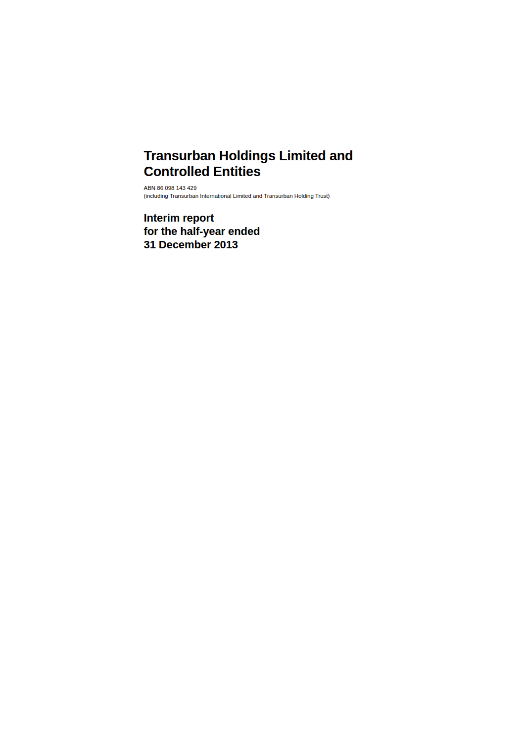Transurban Holdings Limited and Controlled Entities
ABN 86 098 143 429
(including Transurban International Limited and Transurban Holding Trust)
Interim report
for the half-year ended
31 December 2013